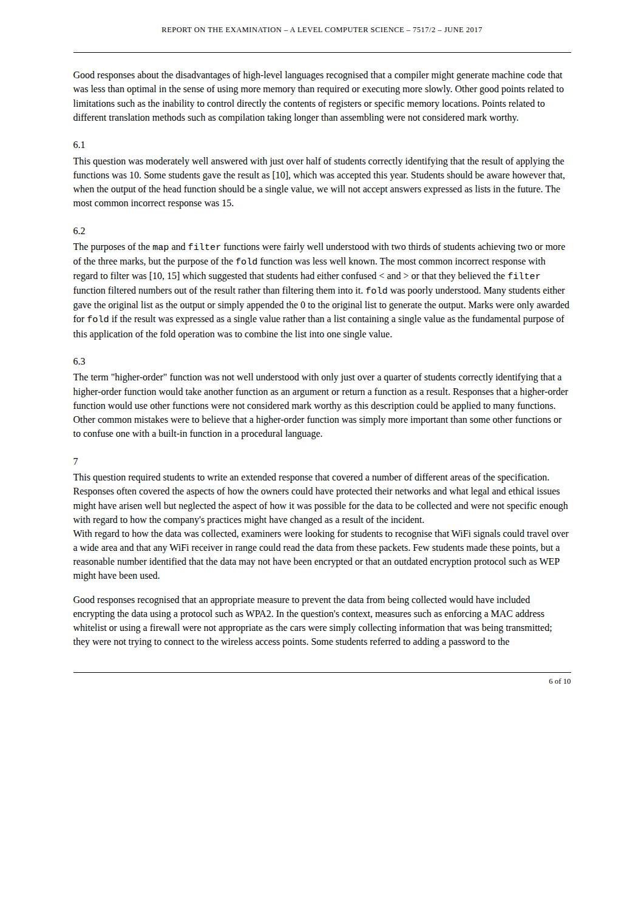REPORT ON THE EXAMINATION – A LEVEL COMPUTER SCIENCE – 7517/2 – JUNE 2017
Good responses about the disadvantages of high-level languages recognised that a compiler might generate machine code that was less than optimal in the sense of using more memory than required or executing more slowly. Other good points related to limitations such as the inability to control directly the contents of registers or specific memory locations. Points related to different translation methods such as compilation taking longer than assembling were not considered mark worthy.
6.1
This question was moderately well answered with just over half of students correctly identifying that the result of applying the functions was 10. Some students gave the result as [10], which was accepted this year. Students should be aware however that, when the output of the head function should be a single value, we will not accept answers expressed as lists in the future. The most common incorrect response was 15.
6.2
The purposes of the map and filter functions were fairly well understood with two thirds of students achieving two or more of the three marks, but the purpose of the fold function was less well known. The most common incorrect response with regard to filter was [10, 15] which suggested that students had either confused < and > or that they believed the filter function filtered numbers out of the result rather than filtering them into it. fold was poorly understood. Many students either gave the original list as the output or simply appended the 0 to the original list to generate the output. Marks were only awarded for fold if the result was expressed as a single value rather than a list containing a single value as the fundamental purpose of this application of the fold operation was to combine the list into one single value.
6.3
The term "higher-order" function was not well understood with only just over a quarter of students correctly identifying that a higher-order function would take another function as an argument or return a function as a result. Responses that a higher-order function would use other functions were not considered mark worthy as this description could be applied to many functions. Other common mistakes were to believe that a higher-order function was simply more important than some other functions or to confuse one with a built-in function in a procedural language.
7
This question required students to write an extended response that covered a number of different areas of the specification. Responses often covered the aspects of how the owners could have protected their networks and what legal and ethical issues might have arisen well but neglected the aspect of how it was possible for the data to be collected and were not specific enough with regard to how the company's practices might have changed as a result of the incident.
With regard to how the data was collected, examiners were looking for students to recognise that WiFi signals could travel over a wide area and that any WiFi receiver in range could read the data from these packets. Few students made these points, but a reasonable number identified that the data may not have been encrypted or that an outdated encryption protocol such as WEP might have been used.
Good responses recognised that an appropriate measure to prevent the data from being collected would have included encrypting the data using a protocol such as WPA2. In the question's context, measures such as enforcing a MAC address whitelist or using a firewall were not appropriate as the cars were simply collecting information that was being transmitted; they were not trying to connect to the wireless access points. Some students referred to adding a password to the
6 of 10